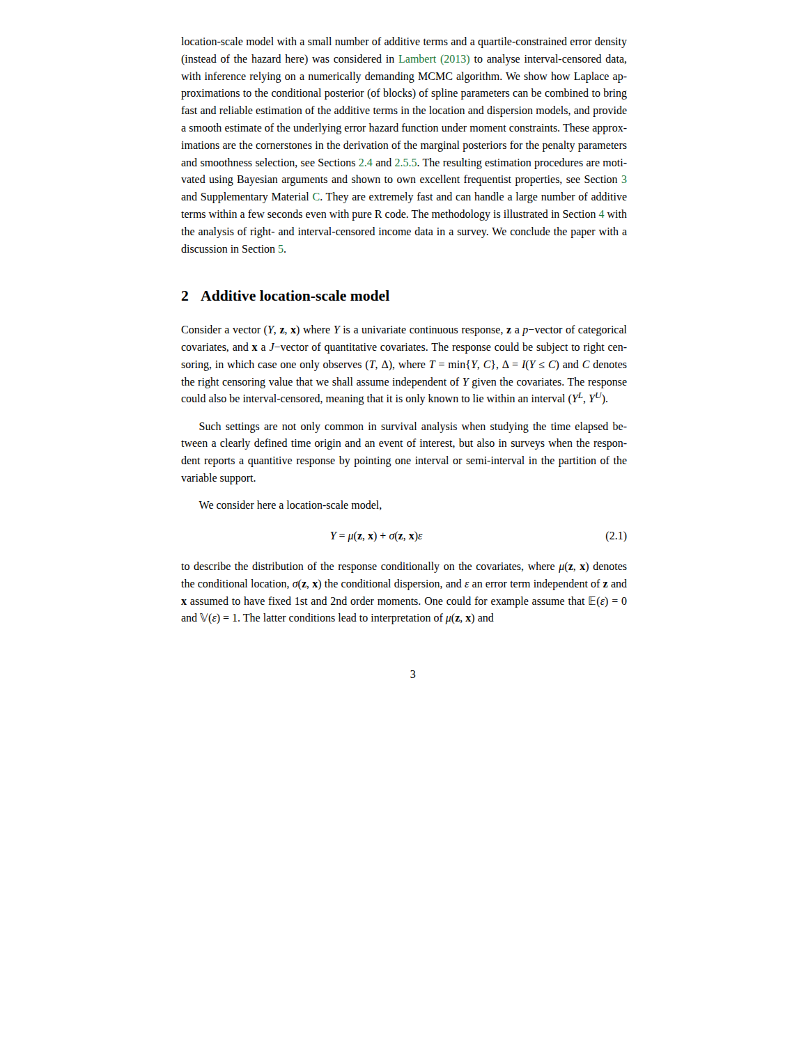location-scale model with a small number of additive terms and a quartile-constrained error density (instead of the hazard here) was considered in Lambert (2013) to analyse interval-censored data, with inference relying on a numerically demanding MCMC algorithm. We show how Laplace approximations to the conditional posterior (of blocks) of spline parameters can be combined to bring fast and reliable estimation of the additive terms in the location and dispersion models, and provide a smooth estimate of the underlying error hazard function under moment constraints. These approximations are the cornerstones in the derivation of the marginal posteriors for the penalty parameters and smoothness selection, see Sections 2.4 and 2.5.5. The resulting estimation procedures are motivated using Bayesian arguments and shown to own excellent frequentist properties, see Section 3 and Supplementary Material C. They are extremely fast and can handle a large number of additive terms within a few seconds even with pure R code. The methodology is illustrated in Section 4 with the analysis of right- and interval-censored income data in a survey. We conclude the paper with a discussion in Section 5.
2 Additive location-scale model
Consider a vector (Y, z, x) where Y is a univariate continuous response, z a p−vector of categorical covariates, and x a J−vector of quantitative covariates. The response could be subject to right censoring, in which case one only observes (T, Δ), where T = min{Y, C}, Δ = I(Y ≤ C) and C denotes the right censoring value that we shall assume independent of Y given the covariates. The response could also be interval-censored, meaning that it is only known to lie within an interval (YL, YU).
Such settings are not only common in survival analysis when studying the time elapsed between a clearly defined time origin and an event of interest, but also in surveys when the respondent reports a quantitive response by pointing one interval or semi-interval in the partition of the variable support.
We consider here a location-scale model,
Y = μ(z, x) + σ(z, x)ε (2.1)
to describe the distribution of the response conditionally on the covariates, where μ(z, x) denotes the conditional location, σ(z, x) the conditional dispersion, and ε an error term independent of z and x assumed to have fixed 1st and 2nd order moments. One could for example assume that 𝔼(ε) = 0 and 𝕍(ε) = 1. The latter conditions lead to interpretation of μ(z, x) and
3